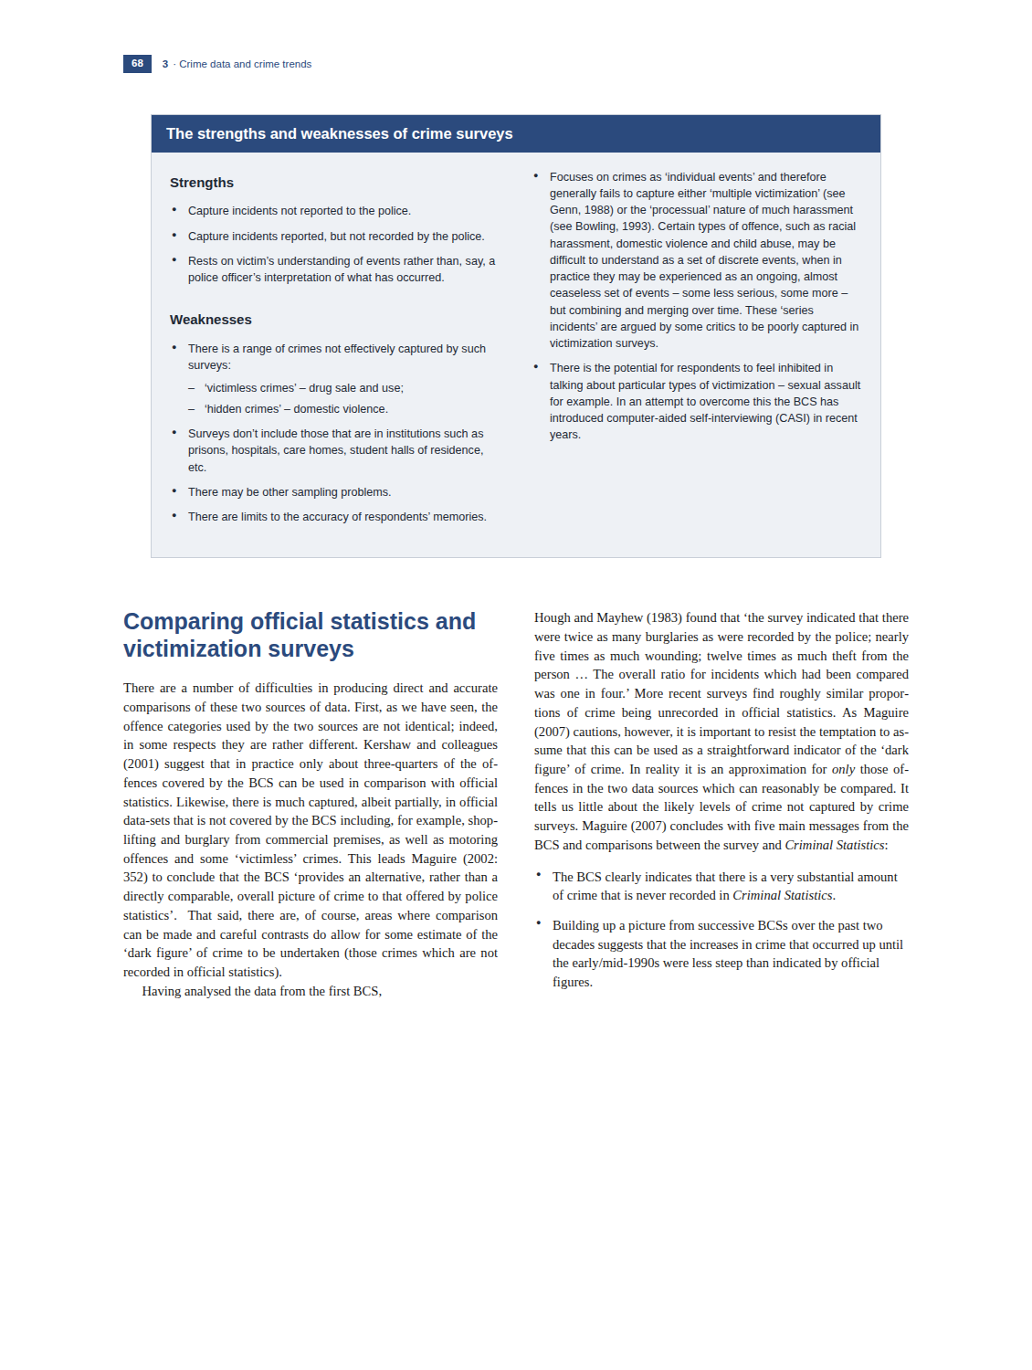68 3 · Crime data and crime trends
The strengths and weaknesses of crime surveys
Strengths
Capture incidents not reported to the police.
Capture incidents reported, but not recorded by the police.
Rests on victim’s understanding of events rather than, say, a police officer’s interpretation of what has occurred.
Weaknesses
There is a range of crimes not effectively captured by such surveys:
‘victimless crimes’ – drug sale and use;
‘hidden crimes’ – domestic violence.
Surveys don’t include those that are in institutions such as prisons, hospitals, care homes, student halls of residence, etc.
There may be other sampling problems.
There are limits to the accuracy of respondents’ memories.
Focuses on crimes as ‘individual events’ and therefore generally fails to capture either ‘multiple victimization’ (see Genn, 1988) or the ‘processual’ nature of much harassment (see Bowling, 1993). Certain types of offence, such as racial harassment, domestic violence and child abuse, may be difficult to understand as a set of discrete events, when in practice they may be experienced as an ongoing, almost ceaseless set of events – some less serious, some more – but combining and merging over time. These ‘series incidents’ are argued by some critics to be poorly captured in victimization surveys.
There is the potential for respondents to feel inhibited in talking about particular types of victimization – sexual assault for example. In an attempt to overcome this the BCS has introduced computer-aided self-interviewing (CASI) in recent years.
Comparing official statistics and victimization surveys
There are a number of difficulties in producing direct and accurate comparisons of these two sources of data. First, as we have seen, the offence categories used by the two sources are not identical; indeed, in some respects they are rather different. Kershaw and colleagues (2001) suggest that in practice only about three-quarters of the offences covered by the BCS can be used in comparison with official statistics. Likewise, there is much captured, albeit partially, in official data-sets that is not covered by the BCS including, for example, shoplifting and burglary from commercial premises, as well as motoring offences and some ‘victimless’ crimes. This leads Maguire (2002: 352) to conclude that the BCS ‘provides an alternative, rather than a directly comparable, overall picture of crime to that offered by police statistics’. That said, there are, of course, areas where comparison can be made and careful contrasts do allow for some estimate of the ‘dark figure’ of crime to be undertaken (those crimes which are not recorded in official statistics).
Having analysed the data from the first BCS,
Hough and Mayhew (1983) found that ‘the survey indicated that there were twice as many burglaries as were recorded by the police; nearly five times as much wounding; twelve times as much theft from the person … The overall ratio for incidents which had been compared was one in four.’ More recent surveys find roughly similar proportions of crime being unrecorded in official statistics. As Maguire (2007) cautions, however, it is important to resist the temptation to assume that this can be used as a straightforward indicator of the ‘dark figure’ of crime. In reality it is an approximation for only those offences in the two data sources which can reasonably be compared. It tells us little about the likely levels of crime not captured by crime surveys. Maguire (2007) concludes with five main messages from the BCS and comparisons between the survey and Criminal Statistics:
The BCS clearly indicates that there is a very substantial amount of crime that is never recorded in Criminal Statistics.
Building up a picture from successive BCSs over the past two decades suggests that the increases in crime that occurred up until the early/mid-1990s were less steep than indicated by official figures.